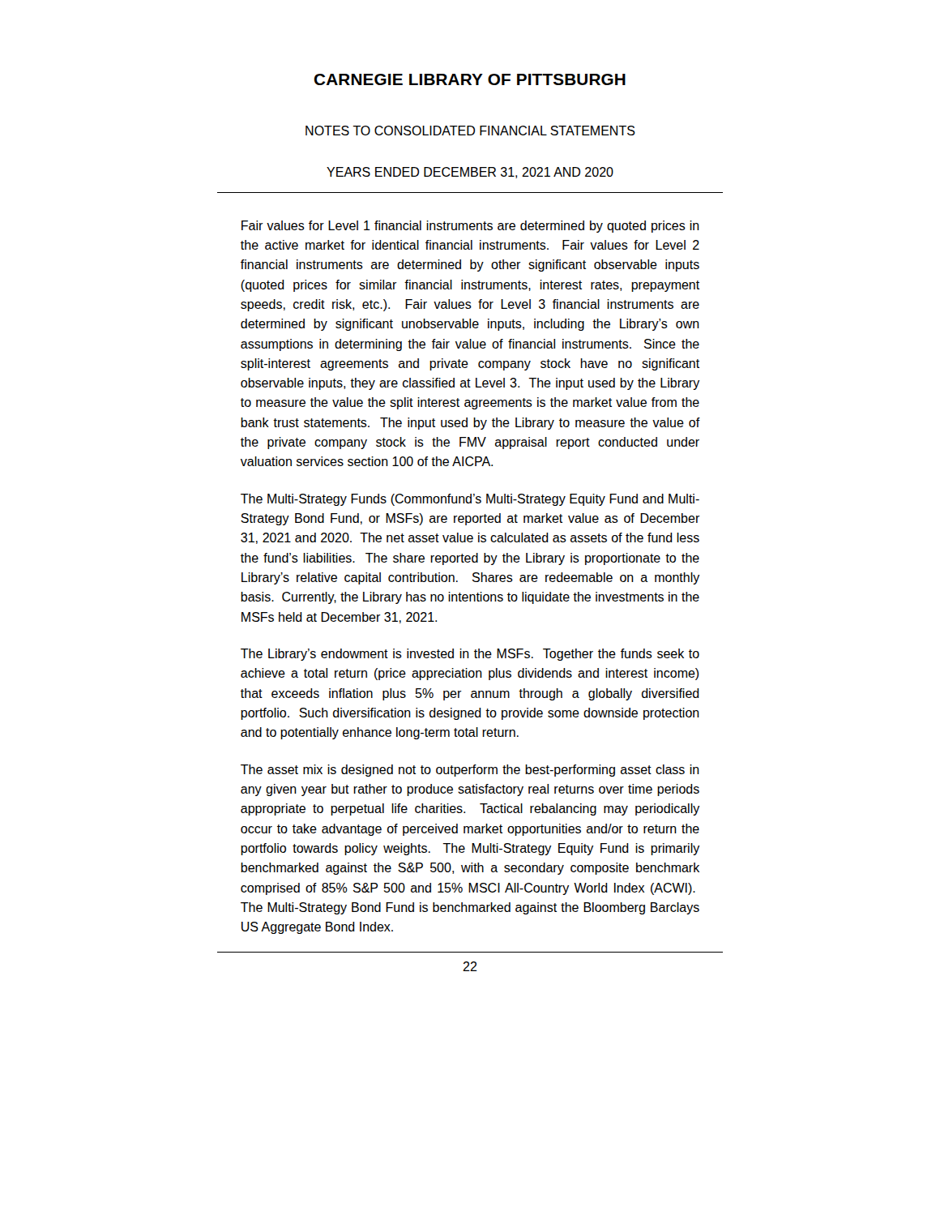CARNEGIE LIBRARY OF PITTSBURGH
NOTES TO CONSOLIDATED FINANCIAL STATEMENTS
YEARS ENDED DECEMBER 31, 2021 AND 2020
Fair values for Level 1 financial instruments are determined by quoted prices in the active market for identical financial instruments. Fair values for Level 2 financial instruments are determined by other significant observable inputs (quoted prices for similar financial instruments, interest rates, prepayment speeds, credit risk, etc.). Fair values for Level 3 financial instruments are determined by significant unobservable inputs, including the Library’s own assumptions in determining the fair value of financial instruments. Since the split-interest agreements and private company stock have no significant observable inputs, they are classified at Level 3. The input used by the Library to measure the value the split interest agreements is the market value from the bank trust statements. The input used by the Library to measure the value of the private company stock is the FMV appraisal report conducted under valuation services section 100 of the AICPA.
The Multi-Strategy Funds (Commonfund’s Multi-Strategy Equity Fund and Multi-Strategy Bond Fund, or MSFs) are reported at market value as of December 31, 2021 and 2020. The net asset value is calculated as assets of the fund less the fund’s liabilities. The share reported by the Library is proportionate to the Library’s relative capital contribution. Shares are redeemable on a monthly basis. Currently, the Library has no intentions to liquidate the investments in the MSFs held at December 31, 2021.
The Library’s endowment is invested in the MSFs. Together the funds seek to achieve a total return (price appreciation plus dividends and interest income) that exceeds inflation plus 5% per annum through a globally diversified portfolio. Such diversification is designed to provide some downside protection and to potentially enhance long-term total return.
The asset mix is designed not to outperform the best-performing asset class in any given year but rather to produce satisfactory real returns over time periods appropriate to perpetual life charities. Tactical rebalancing may periodically occur to take advantage of perceived market opportunities and/or to return the portfolio towards policy weights. The Multi-Strategy Equity Fund is primarily benchmarked against the S&P 500, with a secondary composite benchmark comprised of 85% S&P 500 and 15% MSCI All-Country World Index (ACWI). The Multi-Strategy Bond Fund is benchmarked against the Bloomberg Barclays US Aggregate Bond Index.
22